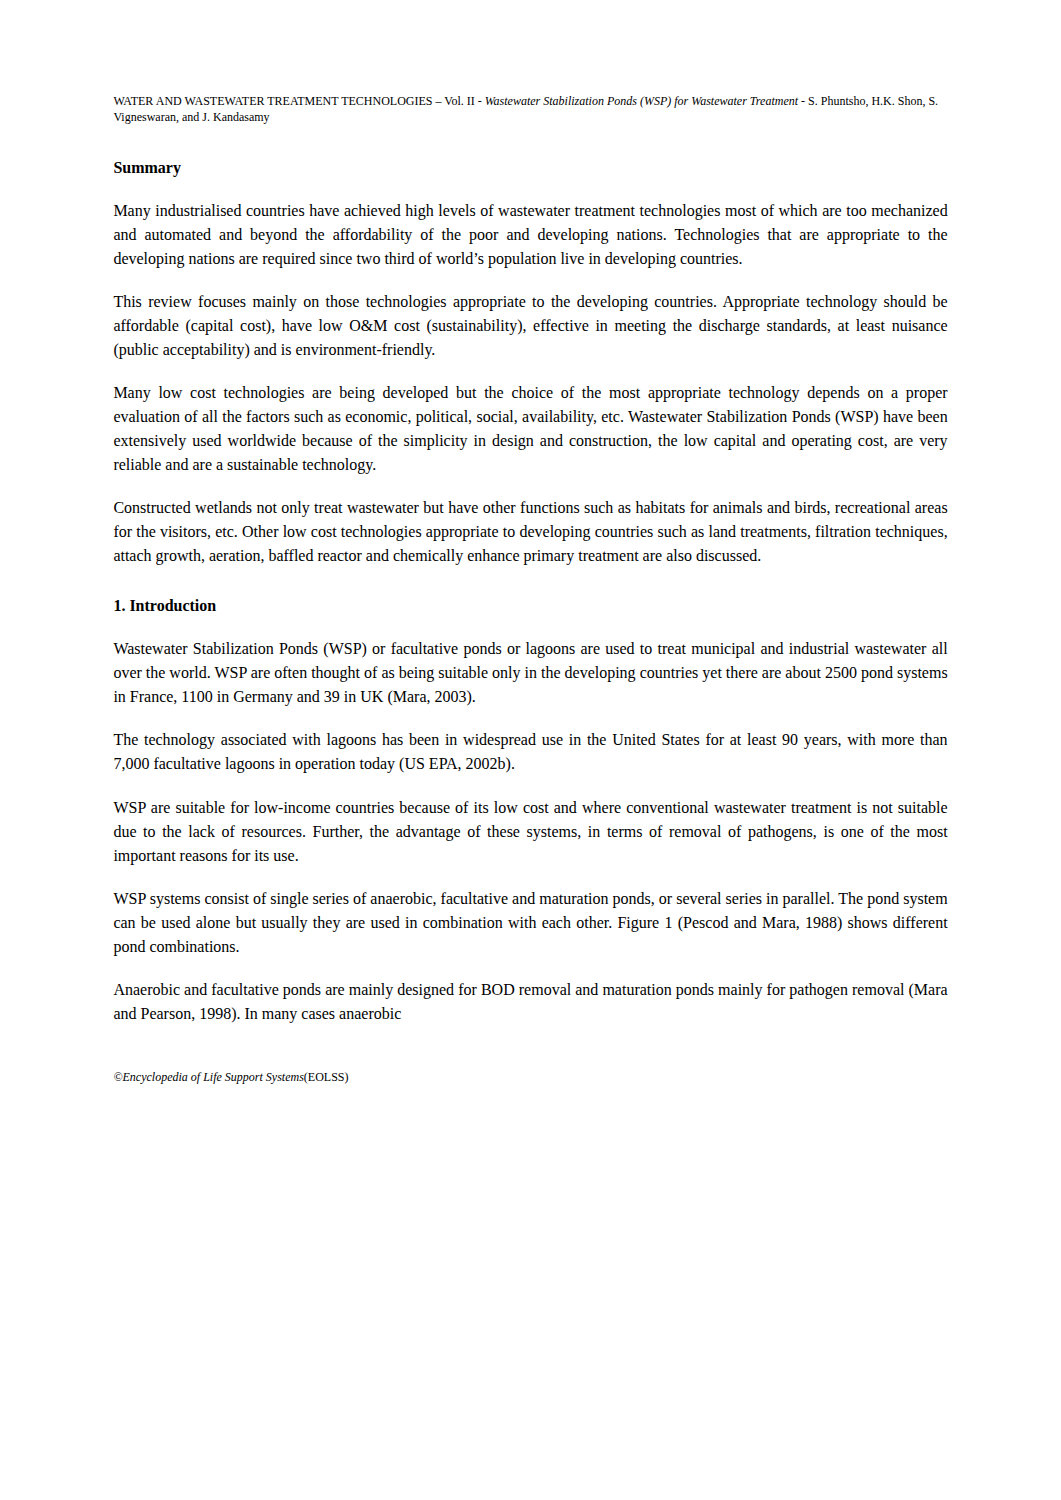WATER AND WASTEWATER TREATMENT TECHNOLOGIES – Vol. II - Wastewater Stabilization Ponds (WSP) for Wastewater Treatment - S. Phuntsho, H.K. Shon, S. Vigneswaran, and J. Kandasamy
Summary
Many industrialised countries have achieved high levels of wastewater treatment technologies most of which are too mechanized and automated and beyond the affordability of the poor and developing nations. Technologies that are appropriate to the developing nations are required since two third of world’s population live in developing countries.
This review focuses mainly on those technologies appropriate to the developing countries. Appropriate technology should be affordable (capital cost), have low O&M cost (sustainability), effective in meeting the discharge standards, at least nuisance (public acceptability) and is environment-friendly.
Many low cost technologies are being developed but the choice of the most appropriate technology depends on a proper evaluation of all the factors such as economic, political, social, availability, etc. Wastewater Stabilization Ponds (WSP) have been extensively used worldwide because of the simplicity in design and construction, the low capital and operating cost, are very reliable and are a sustainable technology.
Constructed wetlands not only treat wastewater but have other functions such as habitats for animals and birds, recreational areas for the visitors, etc. Other low cost technologies appropriate to developing countries such as land treatments, filtration techniques, attach growth, aeration, baffled reactor and chemically enhance primary treatment are also discussed.
1. Introduction
Wastewater Stabilization Ponds (WSP) or facultative ponds or lagoons are used to treat municipal and industrial wastewater all over the world. WSP are often thought of as being suitable only in the developing countries yet there are about 2500 pond systems in France, 1100 in Germany and 39 in UK (Mara, 2003).
The technology associated with lagoons has been in widespread use in the United States for at least 90 years, with more than 7,000 facultative lagoons in operation today (US EPA, 2002b).
WSP are suitable for low-income countries because of its low cost and where conventional wastewater treatment is not suitable due to the lack of resources. Further, the advantage of these systems, in terms of removal of pathogens, is one of the most important reasons for its use.
WSP systems consist of single series of anaerobic, facultative and maturation ponds, or several series in parallel. The pond system can be used alone but usually they are used in combination with each other. Figure 1 (Pescod and Mara, 1988) shows different pond combinations.
Anaerobic and facultative ponds are mainly designed for BOD removal and maturation ponds mainly for pathogen removal (Mara and Pearson, 1998). In many cases anaerobic
©Encyclopedia of Life Support Systems(EOLSS)